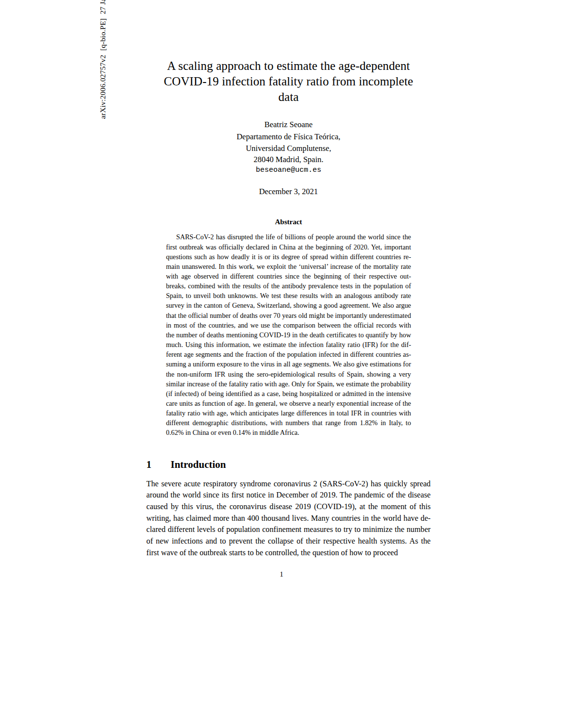arXiv:2006.02757v2 [q-bio.PE] 27 Jan 2021
A scaling approach to estimate the age-dependent
COVID-19 infection fatality ratio from incomplete
data
Beatriz Seoane
Departamento de Física Teórica,
Universidad Complutense,
28040 Madrid, Spain.
beseoane@ucm.es
December 3, 2021
Abstract
SARS-CoV-2 has disrupted the life of billions of people around the world since the first outbreak was officially declared in China at the beginning of 2020. Yet, important questions such as how deadly it is or its degree of spread within different countries remain unanswered. In this work, we exploit the ‘universal’ increase of the mortality rate with age observed in different countries since the beginning of their respective outbreaks, combined with the results of the antibody prevalence tests in the population of Spain, to unveil both unknowns. We test these results with an analogous antibody rate survey in the canton of Geneva, Switzerland, showing a good agreement. We also argue that the official number of deaths over 70 years old might be importantly underestimated in most of the countries, and we use the comparison between the official records with the number of deaths mentioning COVID-19 in the death certificates to quantify by how much. Using this information, we estimate the infection fatality ratio (IFR) for the different age segments and the fraction of the population infected in different countries assuming a uniform exposure to the virus in all age segments. We also give estimations for the non-uniform IFR using the sero-epidemiological results of Spain, showing a very similar increase of the fatality ratio with age. Only for Spain, we estimate the probability (if infected) of being identified as a case, being hospitalized or admitted in the intensive care units as function of age. In general, we observe a nearly exponential increase of the fatality ratio with age, which anticipates large differences in total IFR in countries with different demographic distributions, with numbers that range from 1.82% in Italy, to 0.62% in China or even 0.14% in middle Africa.
1 Introduction
The severe acute respiratory syndrome coronavirus 2 (SARS-CoV-2) has quickly spread around the world since its first notice in December of 2019. The pandemic of the disease caused by this virus, the coronavirus disease 2019 (COVID-19), at the moment of this writing, has claimed more than 400 thousand lives. Many countries in the world have declared different levels of population confinement measures to try to minimize the number of new infections and to prevent the collapse of their respective health systems. As the first wave of the outbreak starts to be controlled, the question of how to proceed
1